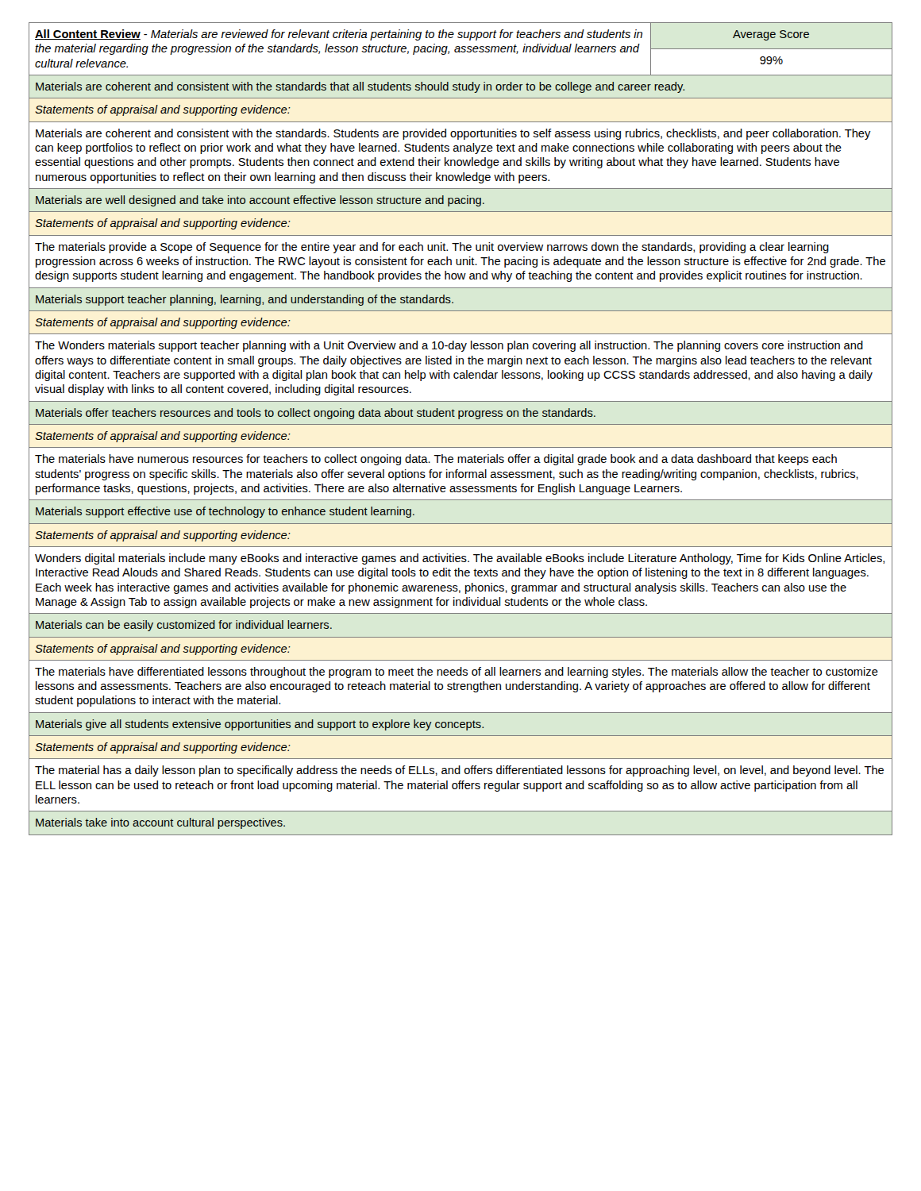| All Content Review - Materials are reviewed for relevant criteria pertaining to the support for teachers and students in the material regarding the progression of the standards, lesson structure, pacing, assessment, individual learners and cultural relevance. | Average Score |
| 99% |
| Materials are coherent and consistent with the standards that all students should study in order to be college and career ready. |
| Statements of appraisal and supporting evidence: |
| Materials are coherent and consistent with the standards. Students are provided opportunities to self assess using rubrics, checklists, and peer collaboration. They can keep portfolios to reflect on prior work and what they have learned. Students analyze text and make connections while collaborating with peers about the essential questions and other prompts. Students then connect and extend their knowledge and skills by writing about what they have learned. Students have numerous opportunities to reflect on their own learning and then discuss their knowledge with peers. |
| Materials are well designed and take into account effective lesson structure and pacing. |
| Statements of appraisal and supporting evidence: |
| The materials provide a Scope of Sequence for the entire year and for each unit. The unit overview narrows down the standards, providing a clear learning progression across 6 weeks of instruction. The RWC layout is consistent for each unit. The pacing is adequate and the lesson structure is effective for 2nd grade. The design supports student learning and engagement. The handbook provides the how and why of teaching the content and provides explicit routines for instruction. |
| Materials support teacher planning, learning, and understanding of the standards. |
| Statements of appraisal and supporting evidence: |
| The Wonders materials support teacher planning with a Unit Overview and a 10-day lesson plan covering all instruction. The planning covers core instruction and offers ways to differentiate content in small groups. The daily objectives are listed in the margin next to each lesson. The margins also lead teachers to the relevant digital content. Teachers are supported with a digital plan book that can help with calendar lessons, looking up CCSS standards addressed, and also having a daily visual display with links to all content covered, including digital resources. |
| Materials offer teachers resources and tools to collect ongoing data about student progress on the standards. |
| Statements of appraisal and supporting evidence: |
| The materials have numerous resources for teachers to collect ongoing data. The materials offer a digital grade book and a data dashboard that keeps each students' progress on specific skills. The materials also offer several options for informal assessment, such as the reading/writing companion, checklists, rubrics, performance tasks, questions, projects, and activities. There are also alternative assessments for English Language Learners. |
| Materials support effective use of technology to enhance student learning. |
| Statements of appraisal and supporting evidence: |
| Wonders digital materials include many eBooks and interactive games and activities. The available eBooks include Literature Anthology, Time for Kids Online Articles, Interactive Read Alouds and Shared Reads. Students can use digital tools to edit the texts and they have the option of listening to the text in 8 different languages. Each week has interactive games and activities available for phonemic awareness, phonics, grammar and structural analysis skills. Teachers can also use the Manage & Assign Tab to assign available projects or make a new assignment for individual students or the whole class. |
| Materials can be easily customized for individual learners. |
| Statements of appraisal and supporting evidence: |
| The materials have differentiated lessons throughout the program to meet the needs of all learners and learning styles. The materials allow the teacher to customize lessons and assessments. Teachers are also encouraged to reteach material to strengthen understanding. A variety of approaches are offered to allow for different student populations to interact with the material. |
| Materials give all students extensive opportunities and support to explore key concepts. |
| Statements of appraisal and supporting evidence: |
| The material has a daily lesson plan to specifically address the needs of ELLs, and offers differentiated lessons for approaching level, on level, and beyond level. The ELL lesson can be used to reteach or front load upcoming material. The material offers regular support and scaffolding so as to allow active participation from all learners. |
| Materials take into account cultural perspectives. |